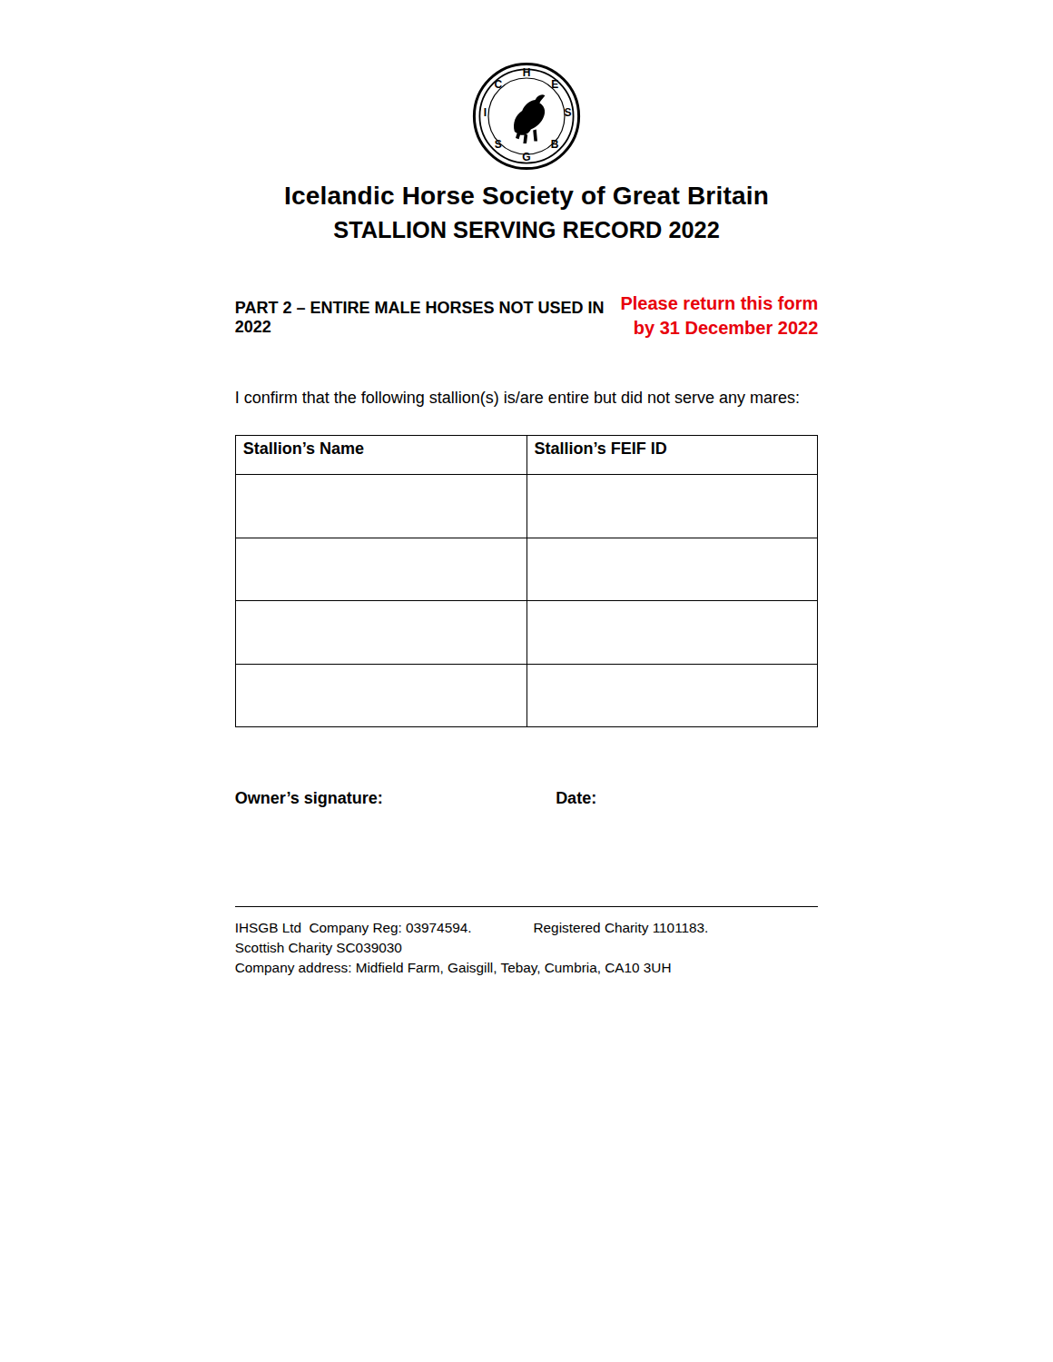H E S B G S I C
Icelandic Horse Society of Great Britain
STALLION SERVING RECORD 2022
PART 2 – ENTIRE MALE HORSES NOT USED IN 2022
Please return this form
by 31 December 2022
I confirm that the following stallion(s) is/are entire but did not serve any mares:
| Stallion’s Name | Stallion’s FEIF ID |
| --- | --- |
Owner’s signature:
Date:
IHSGB Ltd Company Reg: 03974594. Registered Charity 1101183. Scottish Charity SC039030
Company address: Midfield Farm, Gaisgill, Tebay, Cumbria, CA10 3UH